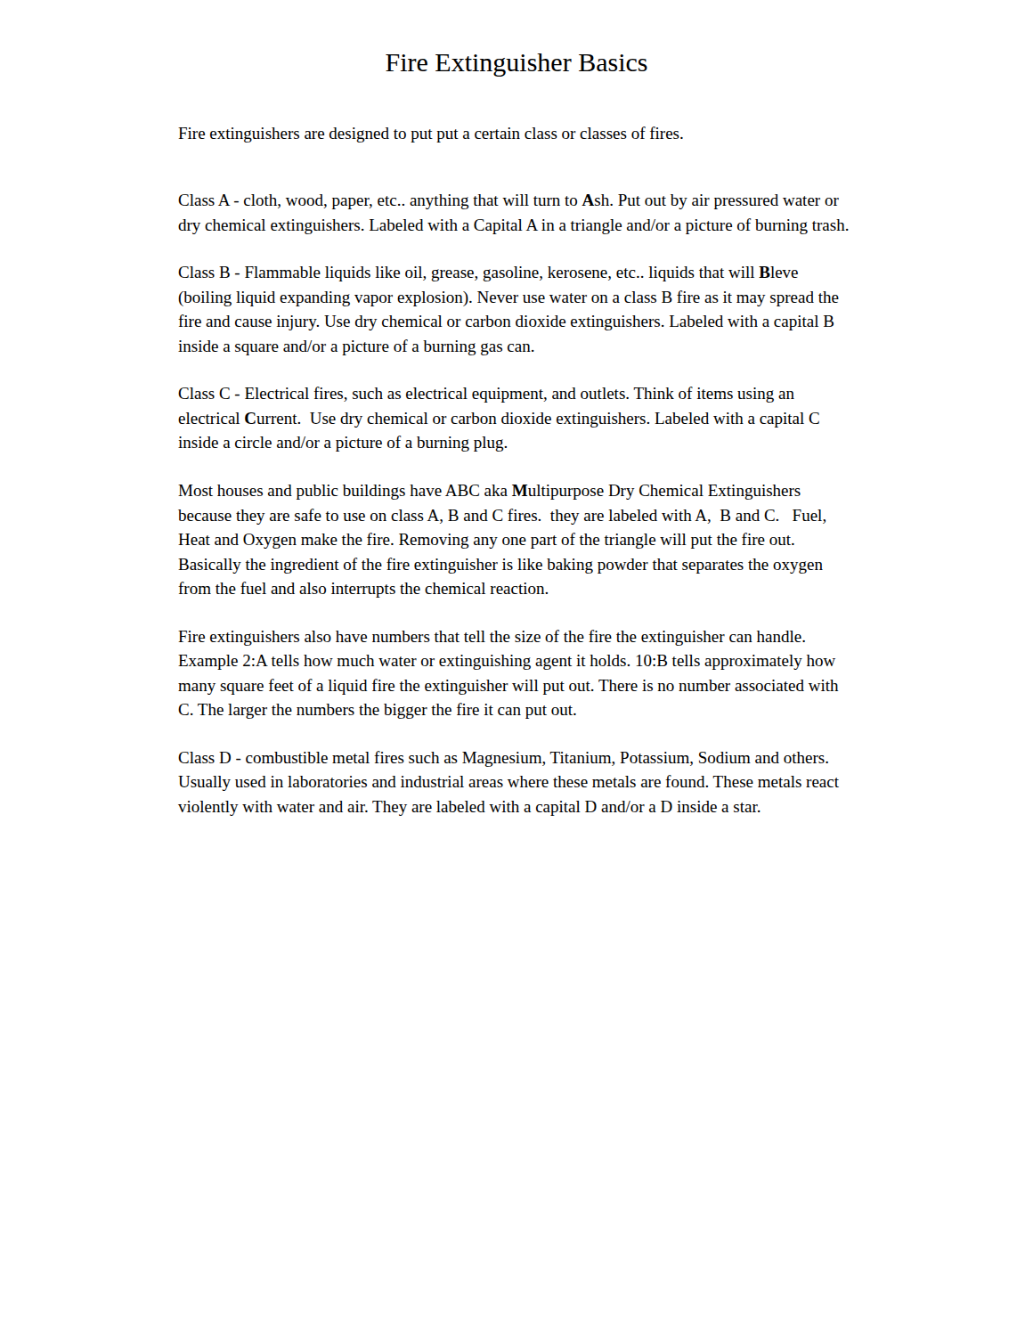Fire Extinguisher Basics
Fire extinguishers are designed to put put a certain class or classes of fires.
Class A - cloth, wood, paper, etc.. anything that will turn to Ash. Put out by air pressured water or dry chemical extinguishers. Labeled with a Capital A in a triangle and/or a picture of burning trash.
Class B - Flammable liquids like oil, grease, gasoline, kerosene, etc.. liquids that will Bleve (boiling liquid expanding vapor explosion). Never use water on a class B fire as it may spread the fire and cause injury. Use dry chemical or carbon dioxide extinguishers. Labeled with a capital B inside a square and/or a picture of a burning gas can.
Class C - Electrical fires, such as electrical equipment, and outlets. Think of items using an electrical Current. Use dry chemical or carbon dioxide extinguishers. Labeled with a capital C inside a circle and/or a picture of a burning plug.
Most houses and public buildings have ABC aka Multipurpose Dry Chemical Extinguishers because they are safe to use on class A, B and C fires. they are labeled with A, B and C. Fuel, Heat and Oxygen make the fire. Removing any one part of the triangle will put the fire out. Basically the ingredient of the fire extinguisher is like baking powder that separates the oxygen from the fuel and also interrupts the chemical reaction.
Fire extinguishers also have numbers that tell the size of the fire the extinguisher can handle. Example 2:A tells how much water or extinguishing agent it holds. 10:B tells approximately how many square feet of a liquid fire the extinguisher will put out. There is no number associated with C. The larger the numbers the bigger the fire it can put out.
Class D - combustible metal fires such as Magnesium, Titanium, Potassium, Sodium and others. Usually used in laboratories and industrial areas where these metals are found. These metals react violently with water and air. They are labeled with a capital D and/or a D inside a star.